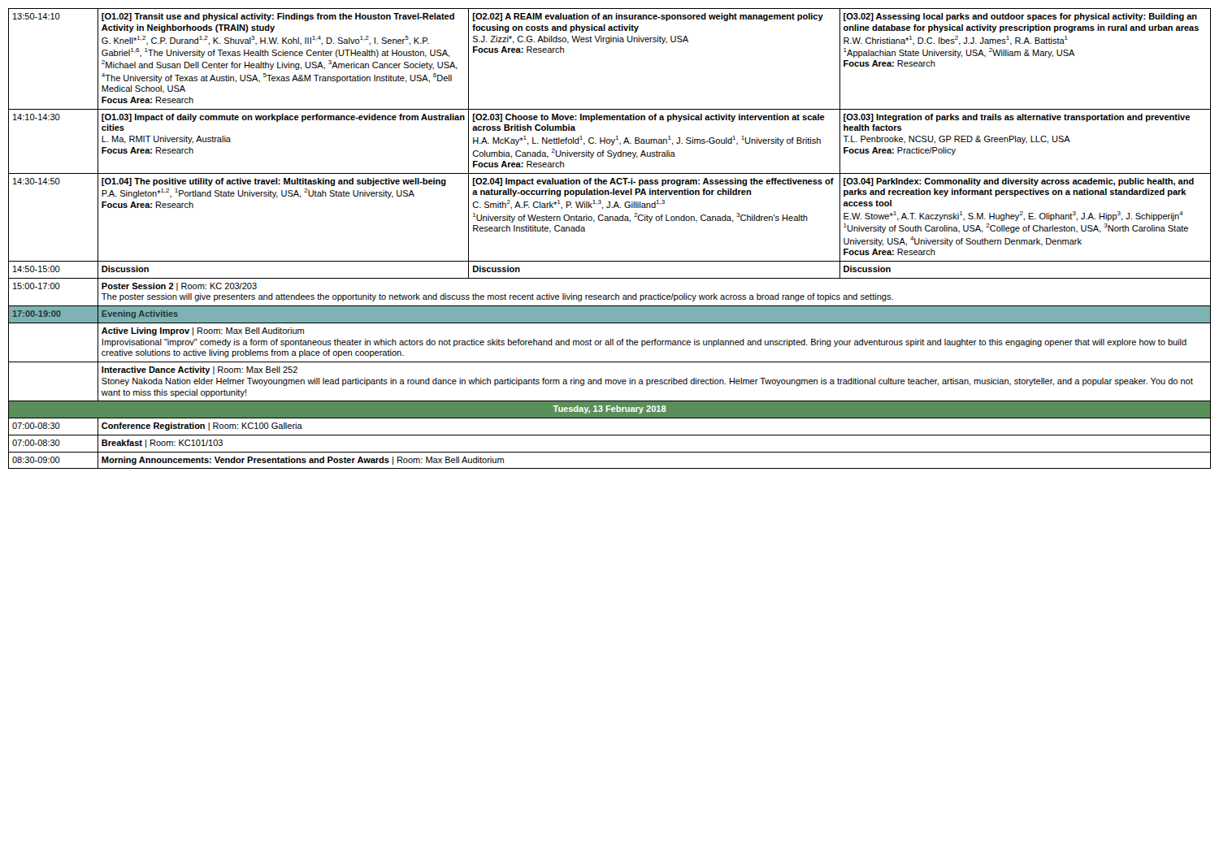| 13:50-14:10 | [O1.02] Transit use and physical activity: Findings from the Houston Travel-Related Activity in Neighborhoods (TRAIN) study G. Knell* 1,2 , C.P. Durand 1,2 , K. Shuval 3 , H.W. Kohl, III 1,4 , D. Salvo 1,2 , I. Sener 5 , K.P. Gabriel 1,6 , 1 The University of Texas Health Science Center (UTHealth) at Houston, USA, 2 Michael and Susan Dell Center for Healthy Living, USA, 3 American Cancer Society, USA, 4 The University of Texas at Austin, USA, 5 Texas A&M Transportation Institute, USA, 6 Dell Medical School, USA Focus Area: Research | [O2.02] A REAIM evaluation of an insurance-sponsored weight management policy focusing on costs and physical activity S.J. Zizzi*, C.G. Abildso, West Virginia University, USA Focus Area: Research | [O3.02] Assessing local parks and outdoor spaces for physical activity: Building an online database for physical activity prescription programs in rural and urban areas R.W. Christiana* 1 , D.C. Ibes 2 , J.J. James 1 , R.A. Battista 1 1 Appalachian State University, USA, 2 William & Mary, USA Focus Area: Research |
| 14:10-14:30 | [O1.03] Impact of daily commute on workplace performance-evidence from Australian cities L. Ma, RMIT University, Australia Focus Area: Research | [O2.03] Choose to Move: Implementation of a physical activity intervention at scale across British Columbia H.A. McKay* 1 , L. Nettlefold 1 , C. Hoy 1 , A. Bauman 1 , J. Sims-Gould 1 , 1 University of British Columbia, Canada, 2 University of Sydney, Australia Focus Area: Research | [O3.03] Integration of parks and trails as alternative transportation and preventive health factors T.L. Penbrooke, NCSU, GP RED & GreenPlay, LLC, USA Focus Area: Practice/Policy |
| 14:30-14:50 | [O1.04] The positive utility of active travel: Multitasking and subjective well-being P.A. Singleton* 1,2 , 1 Portland State University, USA, 2 Utah State University, USA Focus Area: Research | [O2.04] Impact evaluation of the ACT-i- pass program: Assessing the effectiveness of a naturally-occurring population-level PA intervention for children C. Smith 2 , A.F. Clark* 1 , P. Wilk 1,3 , J.A. Gilliland 1,3 1 University of Western Ontario, Canada, 2 City of London, Canada, 3 Children's Health Research Instititute, Canada | [O3.04] ParkIndex: Commonality and diversity across academic, public health, and parks and recreation key informant perspectives on a national standardized park access tool E.W. Stowe* 1 , A.T. Kaczynski 1 , S.M. Hughey 2 , E. Oliphant 3 , J.A. Hipp 3 , J. Schipperijn 4 1 University of South Carolina, USA, 2 College of Charleston, USA, 3 North Carolina State University, USA, 4 University of Southern Denmark, Denmark Focus Area: Research |
| 14:50-15:00 | Discussion | Discussion | Discussion |
| 15:00-17:00 | Poster Session 2 / Room: KC 203/203 The poster session will give presenters and attendees the opportunity to network and discuss the most recent active living research and practice/policy work across a broad range of topics and settings. |
| 17:00-19:00 | Evening Activities |
| | Active Living Improv / Room: Max Bell Auditorium Improvisational "improv" comedy is a form of spontaneous theater in which actors do not practice skits beforehand and most or all of the performance is unplanned and unscripted. Bring your adventurous spirit and laughter to this engaging opener that will explore how to build creative solutions to active living problems from a place of open cooperation. |
| | Interactive Dance Activity / Room: Max Bell 252 Stoney Nakoda Nation elder Helmer Twoyoungmen will lead participants in a round dance in which participants form a ring and move in a prescribed direction. Helmer Twoyoungmen is a traditional culture teacher, artisan, musician, storyteller, and a popular speaker. You do not want to miss this special opportunity! |
| Tuesday, 13 February 2018 |
| 07:00-08:30 | Conference Registration / Room: KC100 Galleria |
| 07:00-08:30 | Breakfast / Room: KC101/103 |
| 08:30-09:00 | Morning Announcements: Vendor Presentations and Poster Awards / Room: Max Bell Auditorium |